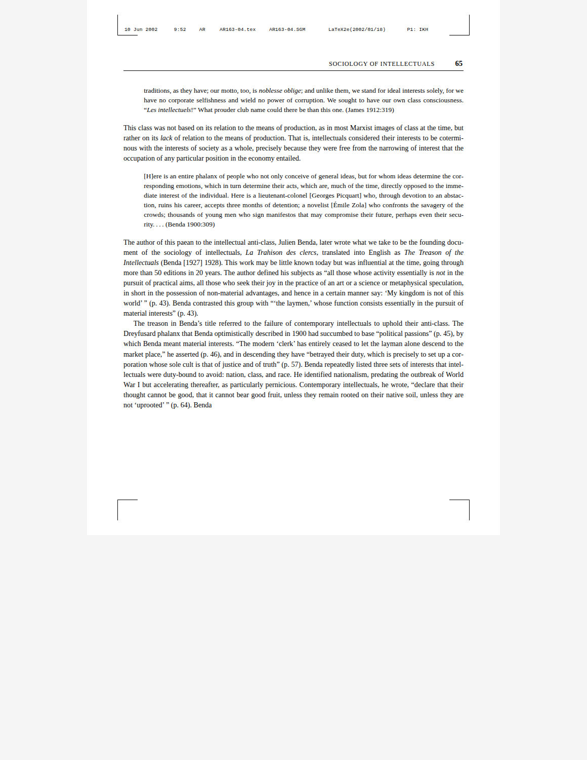10 Jun 20029:52 AR AR163-04.tex AR163-04.SGM LaTeX2e(2002/01/18) P1: IKH
Sociology of Intellectuals 65
traditions, as they have; our motto, too, is noblesse oblige; and unlike them, we stand for ideal interests solely, for we have no corporate selfishness and wield no power of corruption. We sought to have our own class consciousness. “Les intellectuels!” What prouder club name could there be than this one. (James 1912:319)
This class was not based on its relation to the means of production, as in most Marxist images of class at the time, but rather on its lack of relation to the means of production. That is, intellectuals considered their interests to be coterminous with the interests of society as a whole, precisely because they were free from the narrowing of interest that the occupation of any particular position in the economy entailed.
[H]ere is an entire phalanx of people who not only conceive of general ideas, but for whom ideas determine the corresponding emotions, which in turn determine their acts, which are, much of the time, directly opposed to the immediate interest of the individual. Here is a lieutenant-colonel [Georges Picquart] who, through devotion to an abstaction, ruins his career, accepts three months of detention; a novelist [Émile Zola] who confronts the savagery of the crowds; thousands of young men who sign manifestos that may compromise their future, perhaps even their security. . . . (Benda 1900:309)
The author of this paean to the intellectual anti-class, Julien Benda, later wrote what we take to be the founding document of the sociology of intellectuals, La Trahison des clercs, translated into English as The Treason of the Intellectuals (Benda [1927] 1928). This work may be little known today but was influential at the time, going through more than 50 editions in 20 years. The author defined his subjects as “all those whose activity essentially is not in the pursuit of practical aims, all those who seek their joy in the practice of an art or a science or metaphysical speculation, in short in the possession of non-material advantages, and hence in a certain manner say: ‘My kingdom is not of this world’ ” (p. 43). Benda contrasted this group with “‘the laymen,’ whose function consists essentially in the pursuit of material interests” (p. 43).
The treason in Benda’s title referred to the failure of contemporary intellectuals to uphold their anti-class. The Dreyfusard phalanx that Benda optimistically described in 1900 had succumbed to base “political passions” (p. 45), by which Benda meant material interests. “The modern ‘clerk’ has entirely ceased to let the layman alone descend to the market place,” he asserted (p. 46), and in descending they have “betrayed their duty, which is precisely to set up a corporation whose sole cult is that of justice and of truth” (p. 57). Benda repeatedly listed three sets of interests that intellectuals were duty-bound to avoid: nation, class, and race. He identified nationalism, predating the outbreak of World War I but accelerating thereafter, as particularly pernicious. Contemporary intellectuals, he wrote, “declare that their thought cannot be good, that it cannot bear good fruit, unless they remain rooted on their native soil, unless they are not ‘uprooted’ ” (p. 64). Benda